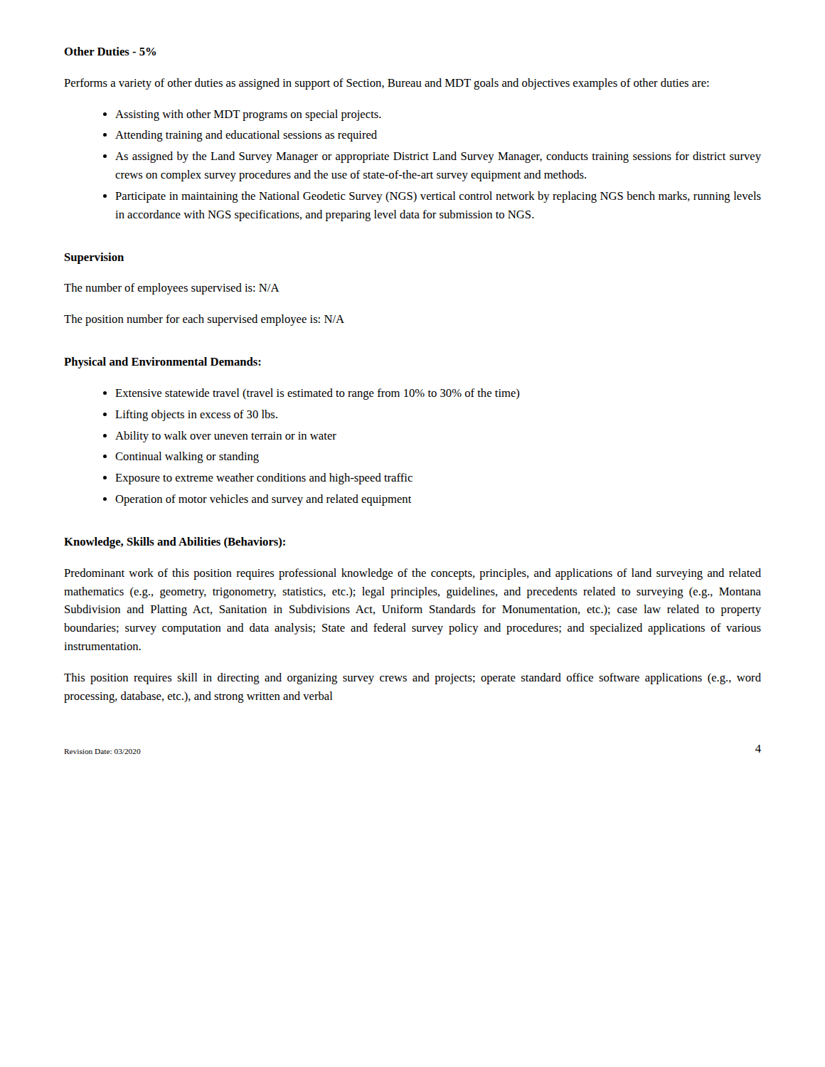Other Duties - 5%
Performs a variety of other duties as assigned in support of Section, Bureau and MDT goals and objectives examples of other duties are:
Assisting with other MDT programs on special projects.
Attending training and educational sessions as required
As assigned by the Land Survey Manager or appropriate District Land Survey Manager, conducts training sessions for district survey crews on complex survey procedures and the use of state-of-the-art survey equipment and methods.
Participate in maintaining the National Geodetic Survey (NGS) vertical control network by replacing NGS bench marks, running levels in accordance with NGS specifications, and preparing level data for submission to NGS.
Supervision
The number of employees supervised is: N/A
The position number for each supervised employee is: N/A
Physical and Environmental Demands:
Extensive statewide travel (travel is estimated to range from 10% to 30% of the time)
Lifting objects in excess of 30 lbs.
Ability to walk over uneven terrain or in water
Continual walking or standing
Exposure to extreme weather conditions and high-speed traffic
Operation of motor vehicles and survey and related equipment
Knowledge, Skills and Abilities (Behaviors):
Predominant work of this position requires professional knowledge of the concepts, principles, and applications of land surveying and related mathematics (e.g., geometry, trigonometry, statistics, etc.); legal principles, guidelines, and precedents related to surveying (e.g., Montana Subdivision and Platting Act, Sanitation in Subdivisions Act, Uniform Standards for Monumentation, etc.); case law related to property boundaries; survey computation and data analysis; State and federal survey policy and procedures; and specialized applications of various instrumentation.
This position requires skill in directing and organizing survey crews and projects; operate standard office software applications (e.g., word processing, database, etc.), and strong written and verbal
Revision Date: 03/2020 4